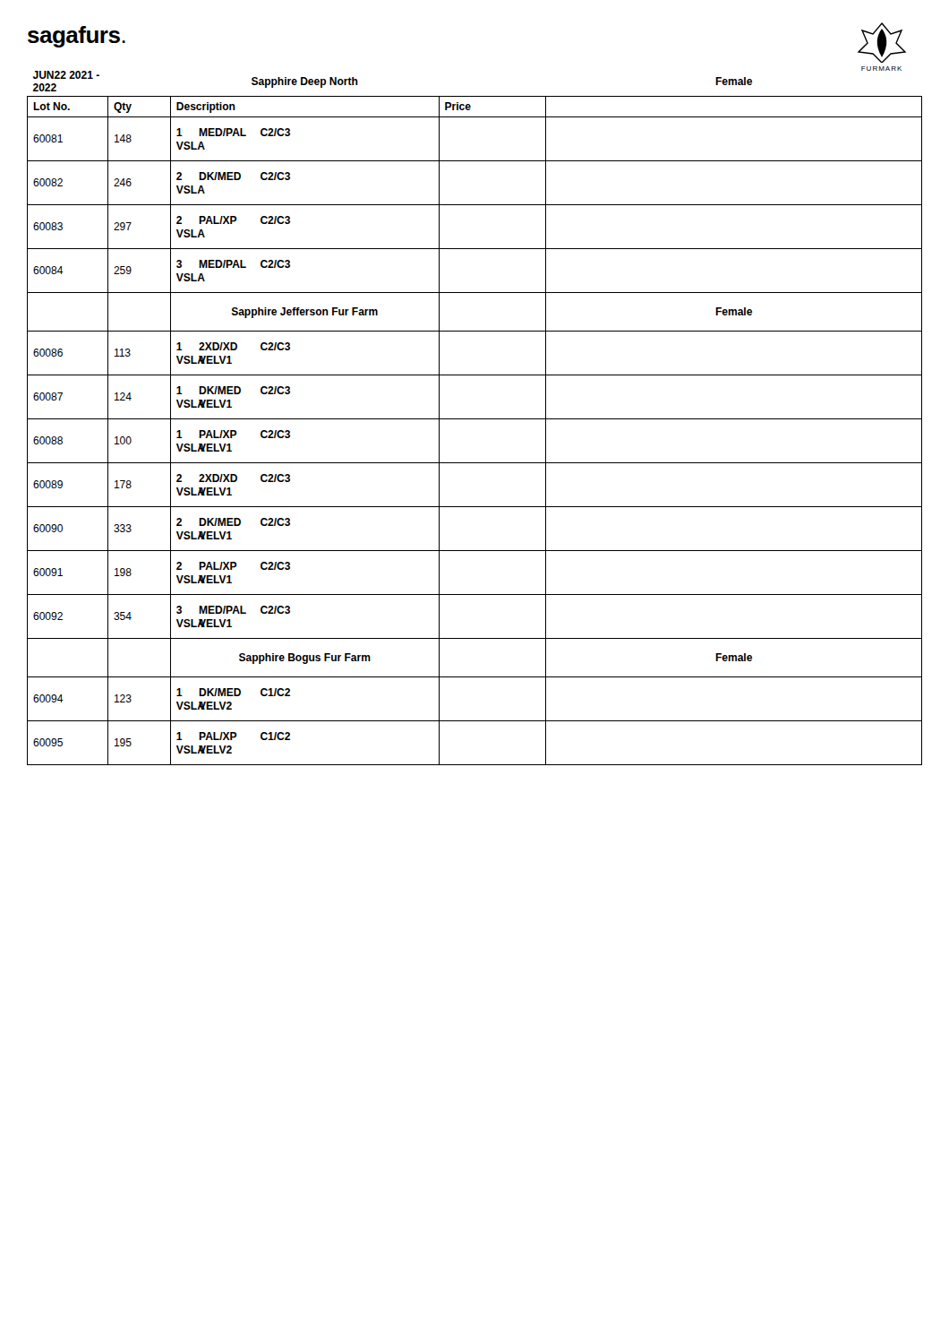sagafurs.
FURMARK
| JUN22 2021 - 2022 | | Sapphire Deep North | | Female |
| --- | --- | --- | --- | --- |
| Lot No. | Qty | Description | Price | |
| 60081 | 148 | 1 MED/PAL C2/C3 VSLA | | |
| 60082 | 246 | 2 DK/MED C2/C3 VSLA | | |
| 60083 | 297 | 2 PAL/XP C2/C3 VSLA | | |
| 60084 | 259 | 3 MED/PAL C2/C3 VSLA | | |
| | | Sapphire Jefferson Fur Farm | | Female |
| 60086 | 113 | 1 2XD/XD C2/C3 VSLA VELV1 | | |
| 60087 | 124 | 1 DK/MED C2/C3 VSLA VELV1 | | |
| 60088 | 100 | 1 PAL/XP C2/C3 VSLA VELV1 | | |
| 60089 | 178 | 2 2XD/XD C2/C3 VSLA VELV1 | | |
| 60090 | 333 | 2 DK/MED C2/C3 VSLA VELV1 | | |
| 60091 | 198 | 2 PAL/XP C2/C3 VSLA VELV1 | | |
| 60092 | 354 | 3 MED/PAL C2/C3 VSLA VELV1 | | |
| | | Sapphire Bogus Fur Farm | | Female |
| 60094 | 123 | 1 DK/MED C1/C2 VSLA VELV2 | | |
| 60095 | 195 | 1 PAL/XP C1/C2 VSLA VELV2 | | |